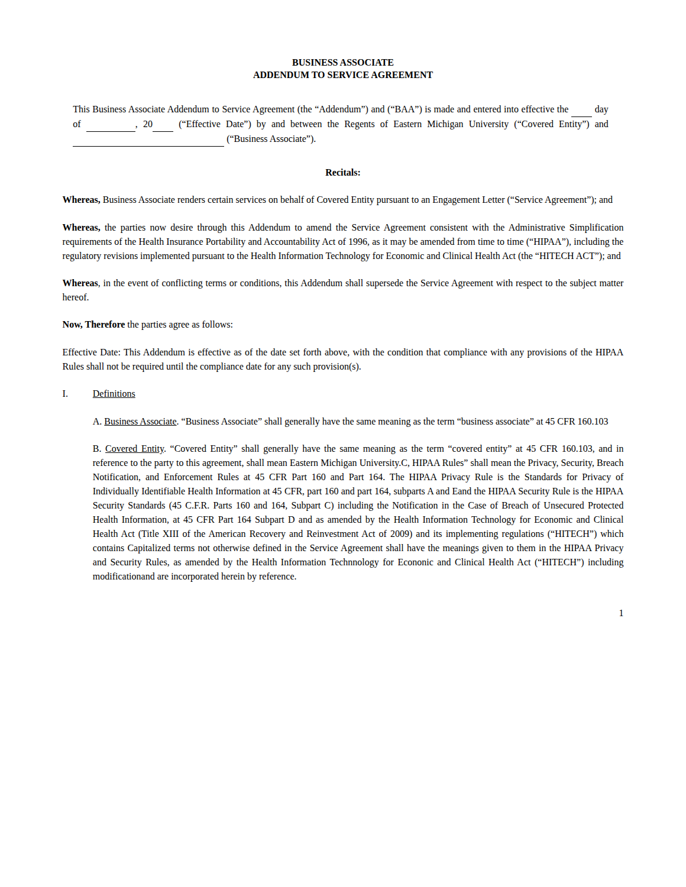BUSINESS ASSOCIATE
ADDENDUM TO SERVICE AGREEMENT
This Business Associate Addendum to Service Agreement (the “Addendum”) and (“BAA”) is made and entered into effective the day of , 20 (“Effective Date”) by and between the Regents of Eastern Michigan University (“Covered Entity”) and (“Business Associate”).
Recitals:
Whereas, Business Associate renders certain services on behalf of Covered Entity pursuant to an Engagement Letter (“Service Agreement”); and
Whereas, the parties now desire through this Addendum to amend the Service Agreement consistent with the Administrative Simplification requirements of the Health Insurance Portability and Accountability Act of 1996, as it may be amended from time to time (“HIPAA”), including the regulatory revisions implemented pursuant to the Health Information Technology for Economic and Clinical Health Act (the “HITECH ACT”); and
Whereas, in the event of conflicting terms or conditions, this Addendum shall supersede the Service Agreement with respect to the subject matter hereof.
Now, Therefore the parties agree as follows:
Effective Date: This Addendum is effective as of the date set forth above, with the condition that compliance with any provisions of the HIPAA Rules shall not be required until the compliance date for any such provision(s).
I. Definitions
A. Business Associate. “Business Associate” shall generally have the same meaning as the term “business associate” at 45 CFR 160.103
B. Covered Entity. “Covered Entity” shall generally have the same meaning as the term “covered entity” at 45 CFR 160.103, and in reference to the party to this agreement, shall mean Eastern Michigan University.C, HIPAA Rules” shall mean the Privacy, Security, Breach Notification, and Enforcement Rules at 45 CFR Part 160 and Part 164. The HIPAA Privacy Rule is the Standards for Privacy of Individually Identifiable Health Information at 45 CFR, part 160 and part 164, subparts A and Eand the HIPAA Security Rule is the HIPAA Security Standards (45 C.F.R. Parts 160 and 164, Subpart C) including the Notification in the Case of Breach of Unsecured Protected Health Information, at 45 CFR Part 164 Subpart D and as amended by the Health Information Technology for Economic and Clinical Health Act (Title XIII of the American Recovery and Reinvestment Act of 2009) and its implementing regulations (“HITECH”) which contains Capitalized terms not otherwise defined in the Service Agreement shall have the meanings given to them in the HIPAA Privacy and Security Rules, as amended by the Health Information Technnology for Econonic and Clinical Health Act (“HITECH”) including modificationand are incorporated herein by reference.
1